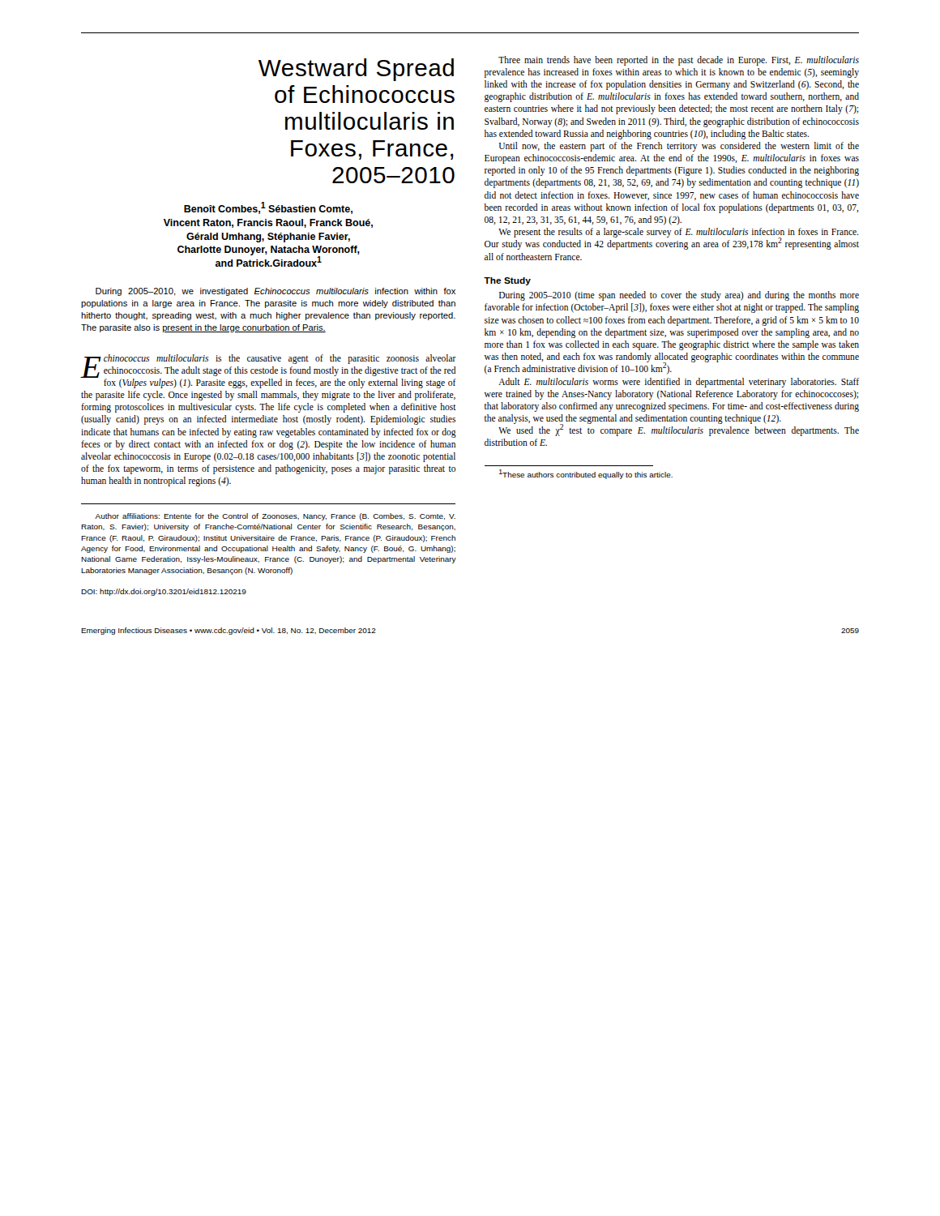Westward Spread
of Echinococcus
multilocularis in
Foxes, France,
2005–2010
Benoît Combes,1 Sébastien Comte,
Vincent Raton, Francis Raoul, Franck Boué,
Gérald Umhang, Stéphanie Favier,
Charlotte Dunoyer, Natacha Woronoff,
and Patrick.Giradoux1
During 2005–2010, we investigated Echinococcus multilocularis infection within fox populations in a large area in France. The parasite is much more widely distributed than hitherto thought, spreading west, with a much higher prevalence than previously reported. The parasite also is present in the large conurbation of Paris.
Echinococcus multilocularis is the causative agent of the parasitic zoonosis alveolar echinococcosis. The adult stage of this cestode is found mostly in the digestive tract of the red fox (Vulpes vulpes) (1). Parasite eggs, expelled in feces, are the only external living stage of the parasite life cycle. Once ingested by small mammals, they migrate to the liver and proliferate, forming protoscolices in multivesicular cysts. The life cycle is completed when a definitive host (usually canid) preys on an infected intermediate host (mostly rodent). Epidemiologic studies indicate that humans can be infected by eating raw vegetables contaminated by infected fox or dog feces or by direct contact with an infected fox or dog (2). Despite the low incidence of human alveolar echinococcosis in Europe (0.02–0.18 cases/100,000 inhabitants [3]) the zoonotic potential of the fox tapeworm, in terms of persistence and pathogenicity, poses a major parasitic threat to human health in nontropical regions (4).
Author affiliations: Entente for the Control of Zoonoses, Nancy, France (B. Combes, S. Comte, V. Raton, S. Favier); University of Franche-Comté/National Center for Scientific Research, Besançon, France (F. Raoul, P. Giraudoux); Institut Universitaire de France, Paris, France (P. Giraudoux); French Agency for Food, Environmental and Occupational Health and Safety, Nancy (F. Boué, G. Umhang); National Game Federation, Issy-les-Moulineaux, France (C. Dunoyer); and Departmental Veterinary Laboratories Manager Association, Besançon (N. Woronoff)
DOI: http://dx.doi.org/10.3201/eid1812.120219
Three main trends have been reported in the past decade in Europe. First, E. multilocularis prevalence has increased in foxes within areas to which it is known to be endemic (5), seemingly linked with the increase of fox population densities in Germany and Switzerland (6). Second, the geographic distribution of E. multilocularis in foxes has extended toward southern, northern, and eastern countries where it had not previously been detected; the most recent are northern Italy (7); Svalbard, Norway (8); and Sweden in 2011 (9). Third, the geographic distribution of echinococcosis has extended toward Russia and neighboring countries (10), including the Baltic states.
Until now, the eastern part of the French territory was considered the western limit of the European echinococcosis-endemic area. At the end of the 1990s, E. multilocularis in foxes was reported in only 10 of the 95 French departments (Figure 1). Studies conducted in the neighboring departments (departments 08, 21, 38, 52, 69, and 74) by sedimentation and counting technique (11) did not detect infection in foxes. However, since 1997, new cases of human echinococcosis have been recorded in areas without known infection of local fox populations (departments 01, 03, 07, 08, 12, 21, 23, 31, 35, 61, 44, 59, 61, 76, and 95) (2).
We present the results of a large-scale survey of E. multilocularis infection in foxes in France. Our study was conducted in 42 departments covering an area of 239,178 km2 representing almost all of northeastern France.
The Study
During 2005–2010 (time span needed to cover the study area) and during the months more favorable for infection (October–April [3]), foxes were either shot at night or trapped. The sampling size was chosen to collect ≈100 foxes from each department. Therefore, a grid of 5 km × 5 km to 10 km × 10 km, depending on the department size, was superimposed over the sampling area, and no more than 1 fox was collected in each square. The geographic district where the sample was taken was then noted, and each fox was randomly allocated geographic coordinates within the commune (a French administrative division of 10–100 km2).
Adult E. multilocularis worms were identified in departmental veterinary laboratories. Staff were trained by the Anses-Nancy laboratory (National Reference Laboratory for echinococcoses); that laboratory also confirmed any unrecognized specimens. For time- and cost-effectiveness during the analysis, we used the segmental and sedimentation counting technique (12).
We used the χ2 test to compare E. multilocularis prevalence between departments. The distribution of E.
1These authors contributed equally to this article.
Emerging Infectious Diseases • www.cdc.gov/eid • Vol. 18, No. 12, December 2012 2059